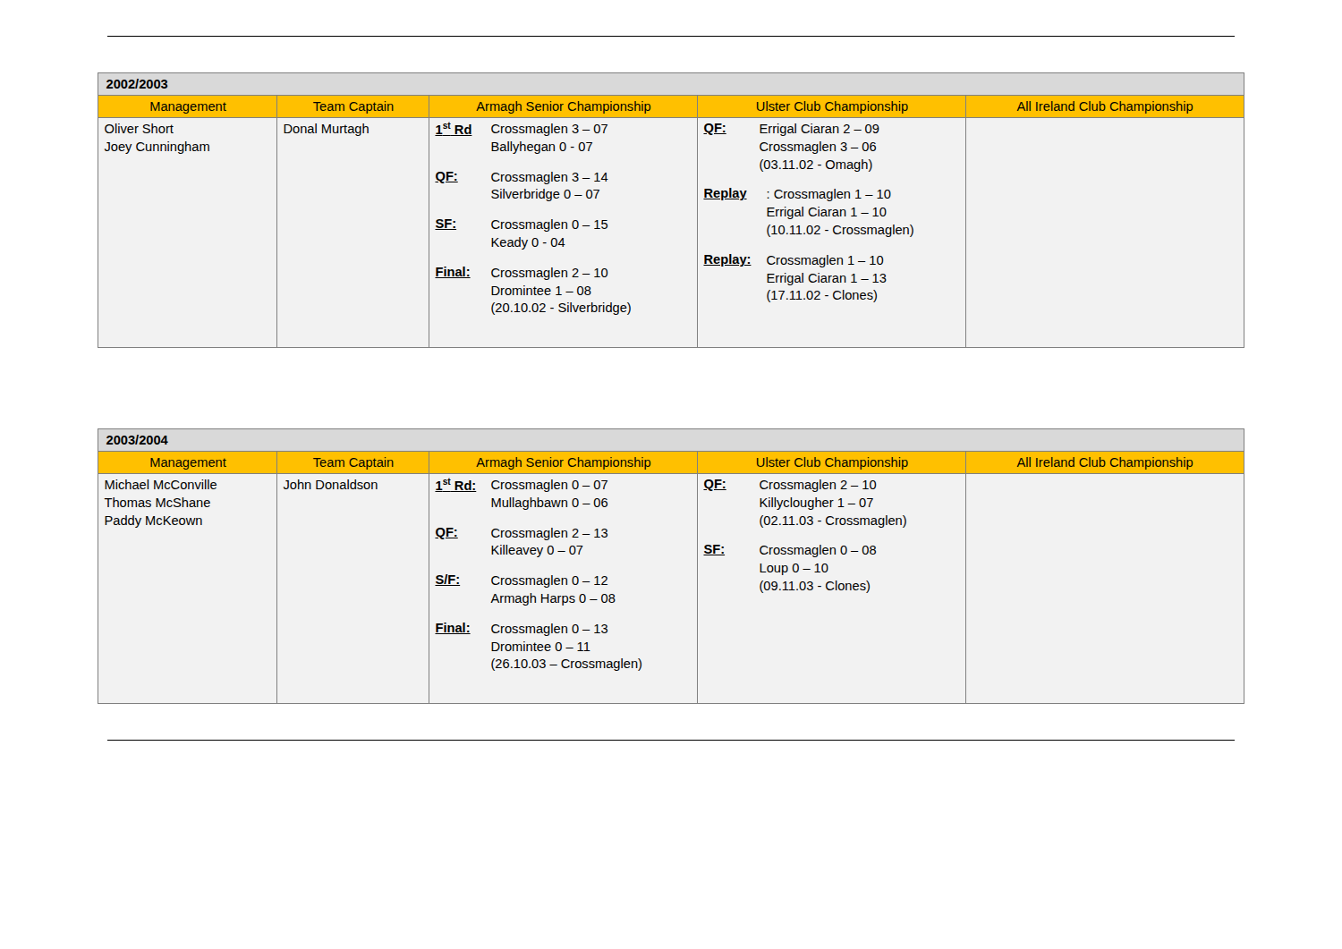| 2002/2003 |
| Management | Team Captain | Armagh Senior Championship | Ulster Club Championship | All Ireland Club Championship |
| Oliver Short Joey Cunningham | Donal Murtagh | 1 st Rd Crossmaglen 3 – 07 Ballyhegan 0 - 07 QF: Crossmaglen 3 – 14 Silverbridge 0 – 07 SF: Crossmaglen 0 – 15 Keady 0 - 04 Final: Crossmaglen 2 – 10 Dromintee 1 – 08 (20.10.02 - Silverbridge) | QF: Errigal Ciaran 2 – 09 Crossmaglen 3 – 06 (03.11.02 - Omagh) Replay : Crossmaglen 1 – 10 Errigal Ciaran 1 – 10 (10.11.02 - Crossmaglen) Replay: Crossmaglen 1 – 10 Errigal Ciaran 1 – 13 (17.11.02 - Clones) | |
| 2003/2004 |
| Management | Team Captain | Armagh Senior Championship | Ulster Club Championship | All Ireland Club Championship |
| Michael McConville Thomas McShane Paddy McKeown | John Donaldson | 1 st Rd: Crossmaglen 0 – 07 Mullaghbawn 0 – 06 QF: Crossmaglen 2 – 13 Killeavey 0 – 07 S/F: Crossmaglen 0 – 12 Armagh Harps 0 – 08 Final: Crossmaglen 0 – 13 Dromintee 0 – 11 (26.10.03 – Crossmaglen) | QF: Crossmaglen 2 – 10 Killyclougher 1 – 07 (02.11.03 - Crossmaglen) SF: Crossmaglen 0 – 08 Loup 0 – 10 (09.11.03 - Clones) | |